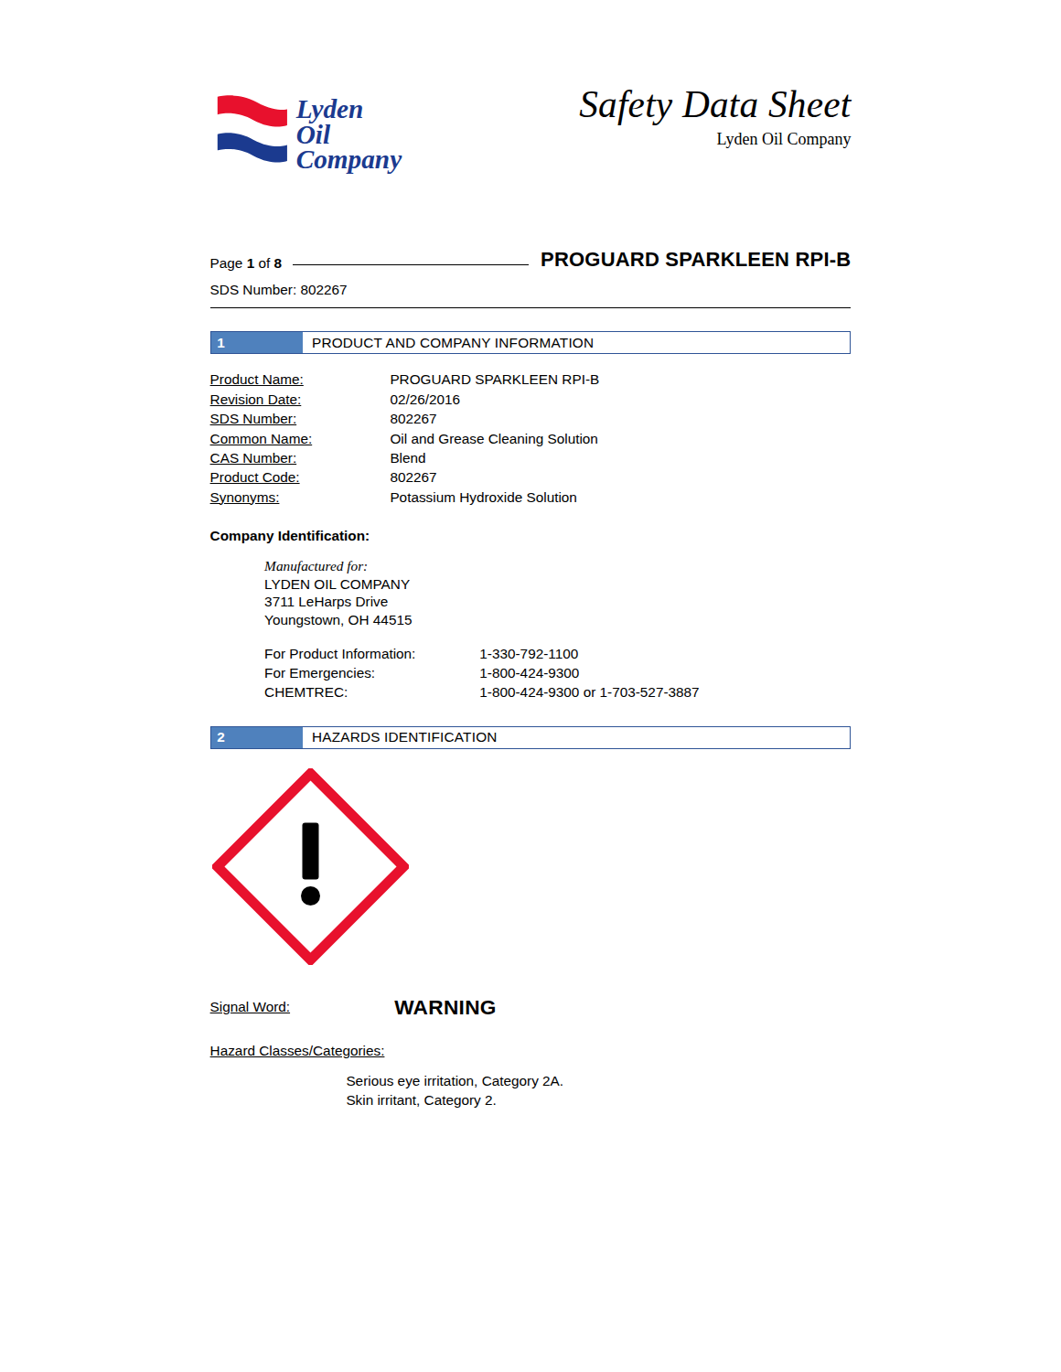Lyden Oil Company
Safety Data Sheet
Lyden Oil Company
Page 1 of 8
PROGUARD SPARKLEEN RPI-B
SDS Number: 802267
1
PRODUCT AND COMPANY INFORMATION
| Product Name: | PROGUARD SPARKLEEN RPI-B |
| Revision Date: | 02/26/2016 |
| SDS Number: | 802267 |
| Common Name: | Oil and Grease Cleaning Solution |
| CAS Number: | Blend |
| Product Code: | 802267 |
| Synonyms: | Potassium Hydroxide Solution |
Company Identification:
Manufactured for:
LYDEN OIL COMPANY
3711 LeHarps Drive
Youngstown, OH 44515
| For Product Information: | 1-330-792-1100 |
| For Emergencies: | 1-800-424-9300 |
| CHEMTREC: | 1-800-424-9300 or 1-703-527-3887 |
2
HAZARDS IDENTIFICATION
Signal Word:
WARNING
Hazard Classes/Categories:
Serious eye irritation, Category 2A.
Skin irritant, Category 2.